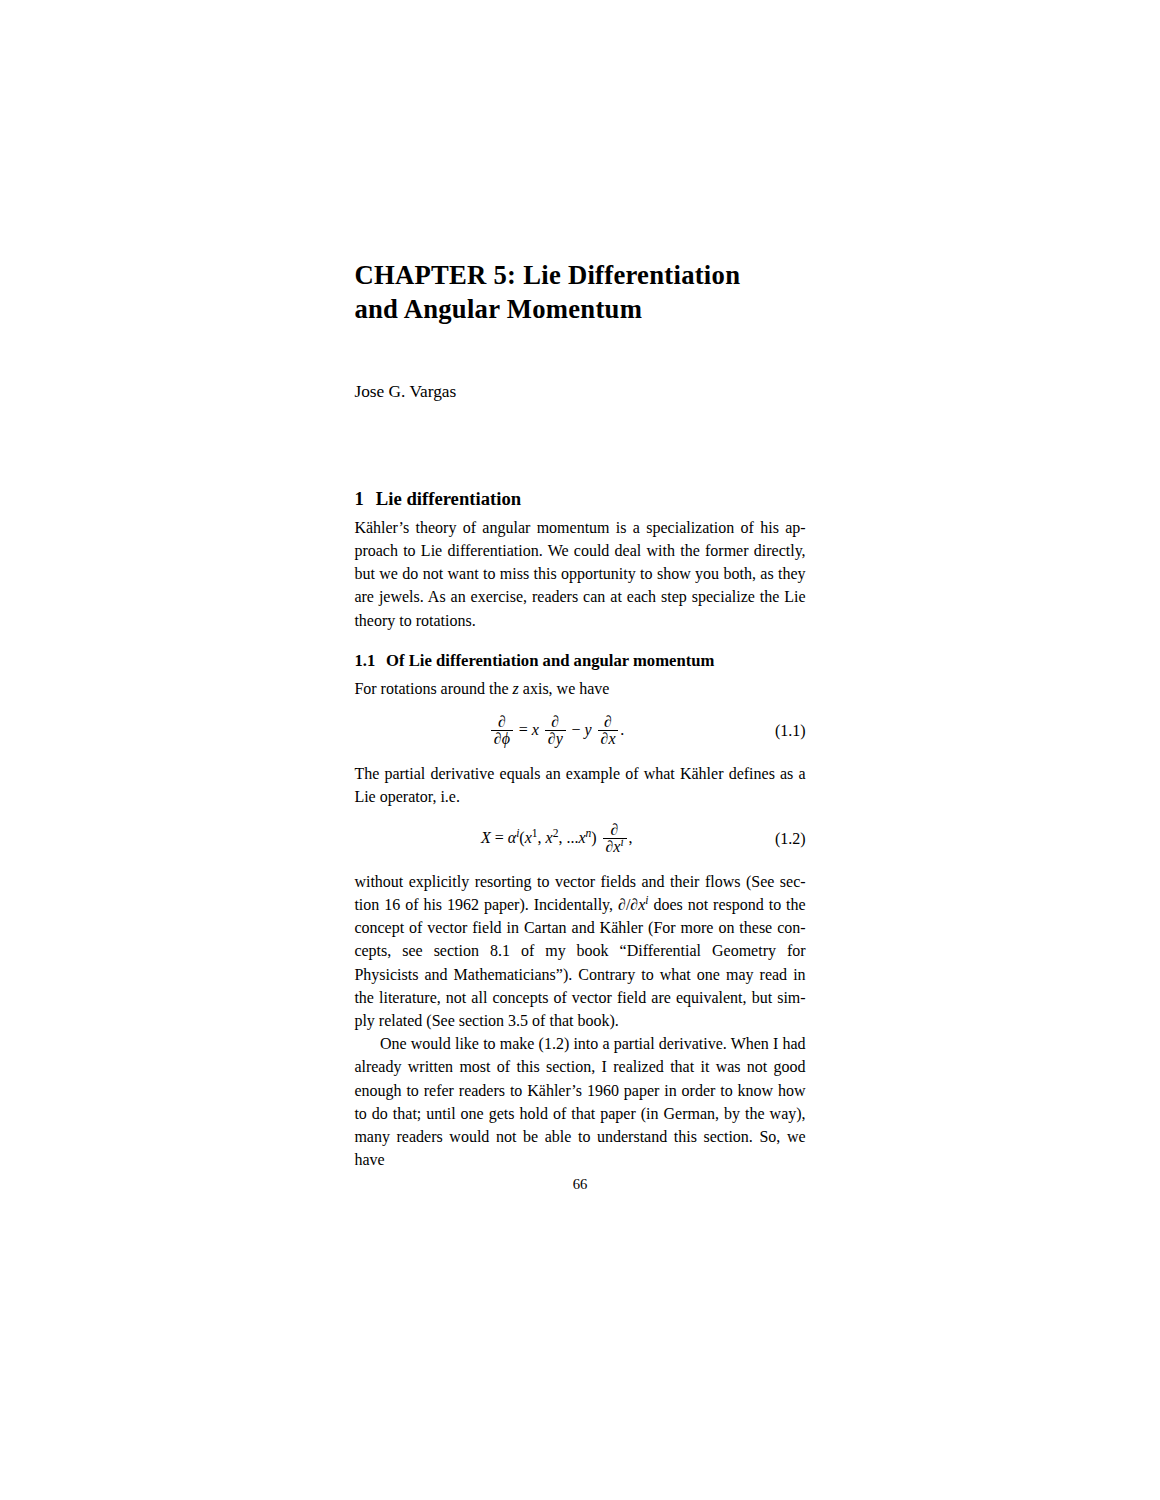CHAPTER 5: Lie Differentiation
and Angular Momentum
Jose G. Vargas
1 Lie differentiation
Kähler’s theory of angular momentum is a specialization of his approach to Lie differentiation. We could deal with the former directly, but we do not want to miss this opportunity to show you both, as they are jewels. As an exercise, readers can at each step specialize the Lie theory to rotations.
1.1 Of Lie differentiation and angular momentum
For rotations around the z axis, we have
∂∂ϕ = x ∂∂y − y ∂∂x.
(1.1)
The partial derivative equals an example of what Kähler defines as a Lie operator, i.e.
X = αi(x1, x2, ...xn) ∂∂xi,
(1.2)
without explicitly resorting to vector fields and their flows (See section 16 of his 1962 paper). Incidentally, ∂/∂xi does not respond to the concept of vector field in Cartan and Kähler (For more on these concepts, see section 8.1 of my book “Differential Geometry for Physicists and Mathematicians”). Contrary to what one may read in the literature, not all concepts of vector field are equivalent, but simply related (See section 3.5 of that book).
One would like to make (1.2) into a partial derivative. When I had already written most of this section, I realized that it was not good enough to refer readers to Kähler’s 1960 paper in order to know how to do that; until one gets hold of that paper (in German, by the way), many readers would not be able to understand this section. So, we have
66